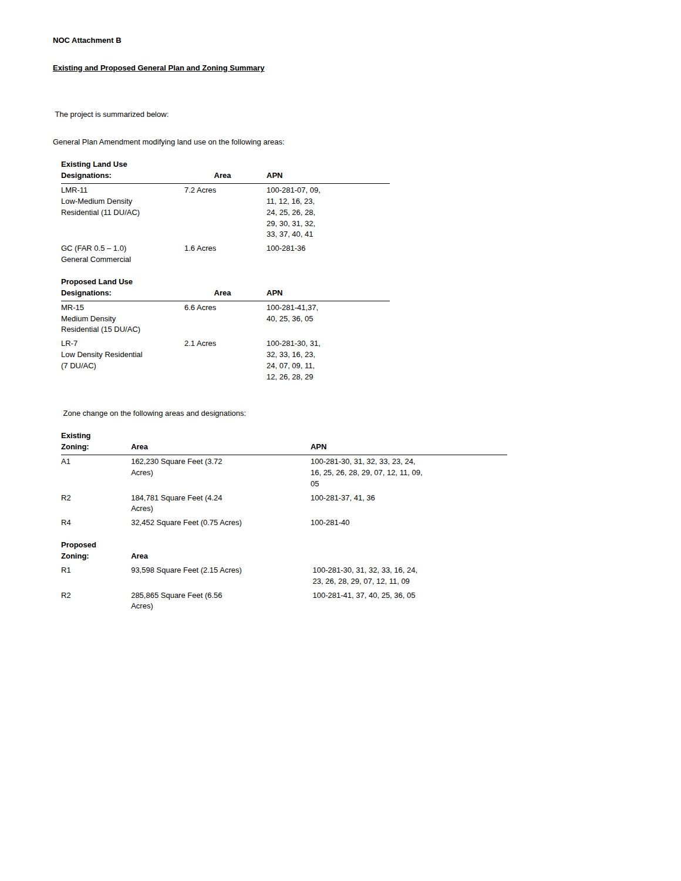NOC Attachment B
Existing and Proposed General Plan and Zoning Summary
The project is summarized below:
General Plan Amendment modifying land use on the following areas:
| Existing Land Use Designations: | Area | APN |
| --- | --- | --- |
| LMR-11 Low-Medium Density Residential (11 DU/AC) | 7.2 Acres | 100-281-07, 09, 11, 12, 16, 23, 24, 25, 26, 28, 29, 30, 31, 32, 33, 37, 40, 41 |
| GC (FAR 0.5 – 1.0) General Commercial | 1.6 Acres | 100-281-36 |
| Proposed Land Use Designations: | Area | APN |
| MR-15 Medium Density Residential (15 DU/AC) | 6.6 Acres | 100-281-41,37, 40, 25, 36, 05 |
| LR-7 Low Density Residential (7 DU/AC) | 2.1 Acres | 100-281-30, 31, 32, 33, 16, 23, 24, 07, 09, 11, 12, 26, 28, 29 |
Zone change on the following areas and designations:
| Existing Zoning: | Area | APN |
| --- | --- | --- |
| A1 | 162,230 Square Feet (3.72 Acres) | 100-281-30, 31, 32, 33, 23, 24, 16, 25, 26, 28, 29, 07, 12, 11, 09, 05 |
| R2 | 184,781 Square Feet (4.24 Acres) | 100-281-37, 41, 36 |
| R4 | 32,452 Square Feet (0.75 Acres) | 100-281-40 |
| Proposed Zoning: | Area | |
| R1 | 93,598 Square Feet (2.15 Acres) | 100-281-30, 31, 32, 33, 16, 24, 23, 26, 28, 29, 07, 12, 11, 09 |
| R2 | 285,865 Square Feet (6.56 Acres) | 100-281-41, 37, 40, 25, 36, 05 |